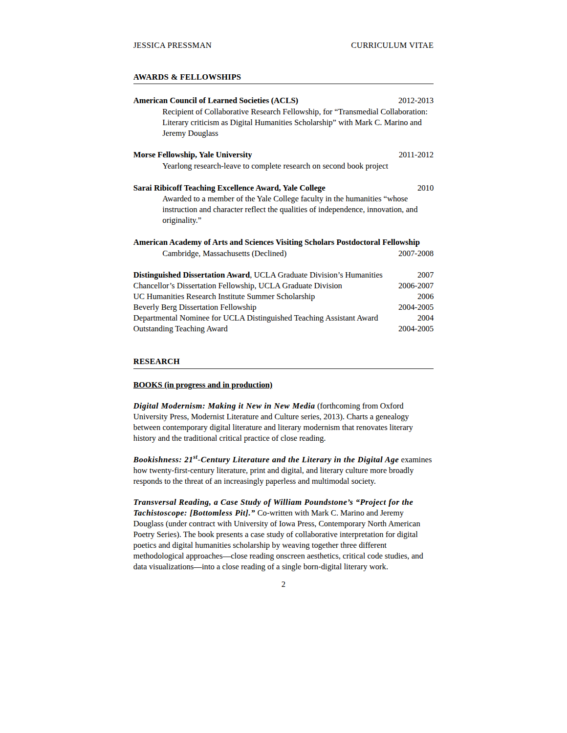JESSICA PRESSMAN CURRICULUM VITAE
AWARDS & FELLOWSHIPS
American Council of Learned Societies (ACLS) 2012-2013
Recipient of Collaborative Research Fellowship, for “Transmedial Collaboration: Literary criticism as Digital Humanities Scholarship” with Mark C. Marino and Jeremy Douglass
Morse Fellowship, Yale University 2011-2012
Yearlong research-leave to complete research on second book project
Sarai Ribicoff Teaching Excellence Award, Yale College 2010
Awarded to a member of the Yale College faculty in the humanities “whose instruction and character reflect the qualities of independence, innovation, and originality.”
American Academy of Arts and Sciences Visiting Scholars Postdoctoral Fellowship
Cambridge, Massachusetts (Declined) 2007-2008
| Distinguished Dissertation Award , UCLA Graduate Division’s Humanities | 2007 |
| Chancellor’s Dissertation Fellowship, UCLA Graduate Division | 2006-2007 |
| UC Humanities Research Institute Summer Scholarship | 2006 |
| Beverly Berg Dissertation Fellowship | 2004-2005 |
| Departmental Nominee for UCLA Distinguished Teaching Assistant Award | 2004 |
| Outstanding Teaching Award | 2004-2005 |
RESEARCH
BOOKS (in progress and in production)
Digital Modernism: Making it New in New Media (forthcoming from Oxford University Press, Modernist Literature and Culture series, 2013). Charts a genealogy between contemporary digital literature and literary modernism that renovates literary history and the traditional critical practice of close reading.
Bookishness: 21st-Century Literature and the Literary in the Digital Age examines how twenty-first-century literature, print and digital, and literary culture more broadly responds to the threat of an increasingly paperless and multimodal society.
Transversal Reading, a Case Study of William Poundstone’s “Project for the Tachistoscope: [Bottomless Pit].” Co-written with Mark C. Marino and Jeremy Douglass (under contract with University of Iowa Press, Contemporary North American Poetry Series). The book presents a case study of collaborative interpretation for digital poetics and digital humanities scholarship by weaving together three different methodological approaches—close reading onscreen aesthetics, critical code studies, and data visualizations—into a close reading of a single born-digital literary work.
2